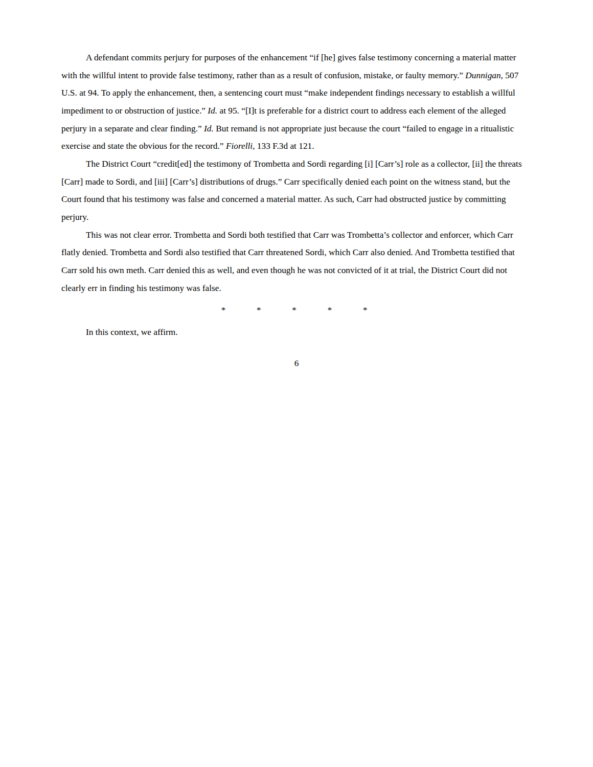A defendant commits perjury for purposes of the enhancement “if [he] gives false testimony concerning a material matter with the willful intent to provide false testimony, rather than as a result of confusion, mistake, or faulty memory.” Dunnigan, 507 U.S. at 94. To apply the enhancement, then, a sentencing court must “make independent findings necessary to establish a willful impediment to or obstruction of justice.” Id. at 95. “[I]t is preferable for a district court to address each element of the alleged perjury in a separate and clear finding.” Id. But remand is not appropriate just because the court “failed to engage in a ritualistic exercise and state the obvious for the record.” Fiorelli, 133 F.3d at 121.
The District Court “credit[ed] the testimony of Trombetta and Sordi regarding [i] [Carr’s] role as a collector, [ii] the threats [Carr] made to Sordi, and [iii] [Carr’s] distributions of drugs.” Carr specifically denied each point on the witness stand, but the Court found that his testimony was false and concerned a material matter. As such, Carr had obstructed justice by committing perjury.
This was not clear error. Trombetta and Sordi both testified that Carr was Trombetta’s collector and enforcer, which Carr flatly denied. Trombetta and Sordi also testified that Carr threatened Sordi, which Carr also denied. And Trombetta testified that Carr sold his own meth. Carr denied this as well, and even though he was not convicted of it at trial, the District Court did not clearly err in finding his testimony was false.
* * * * *
In this context, we affirm.
6